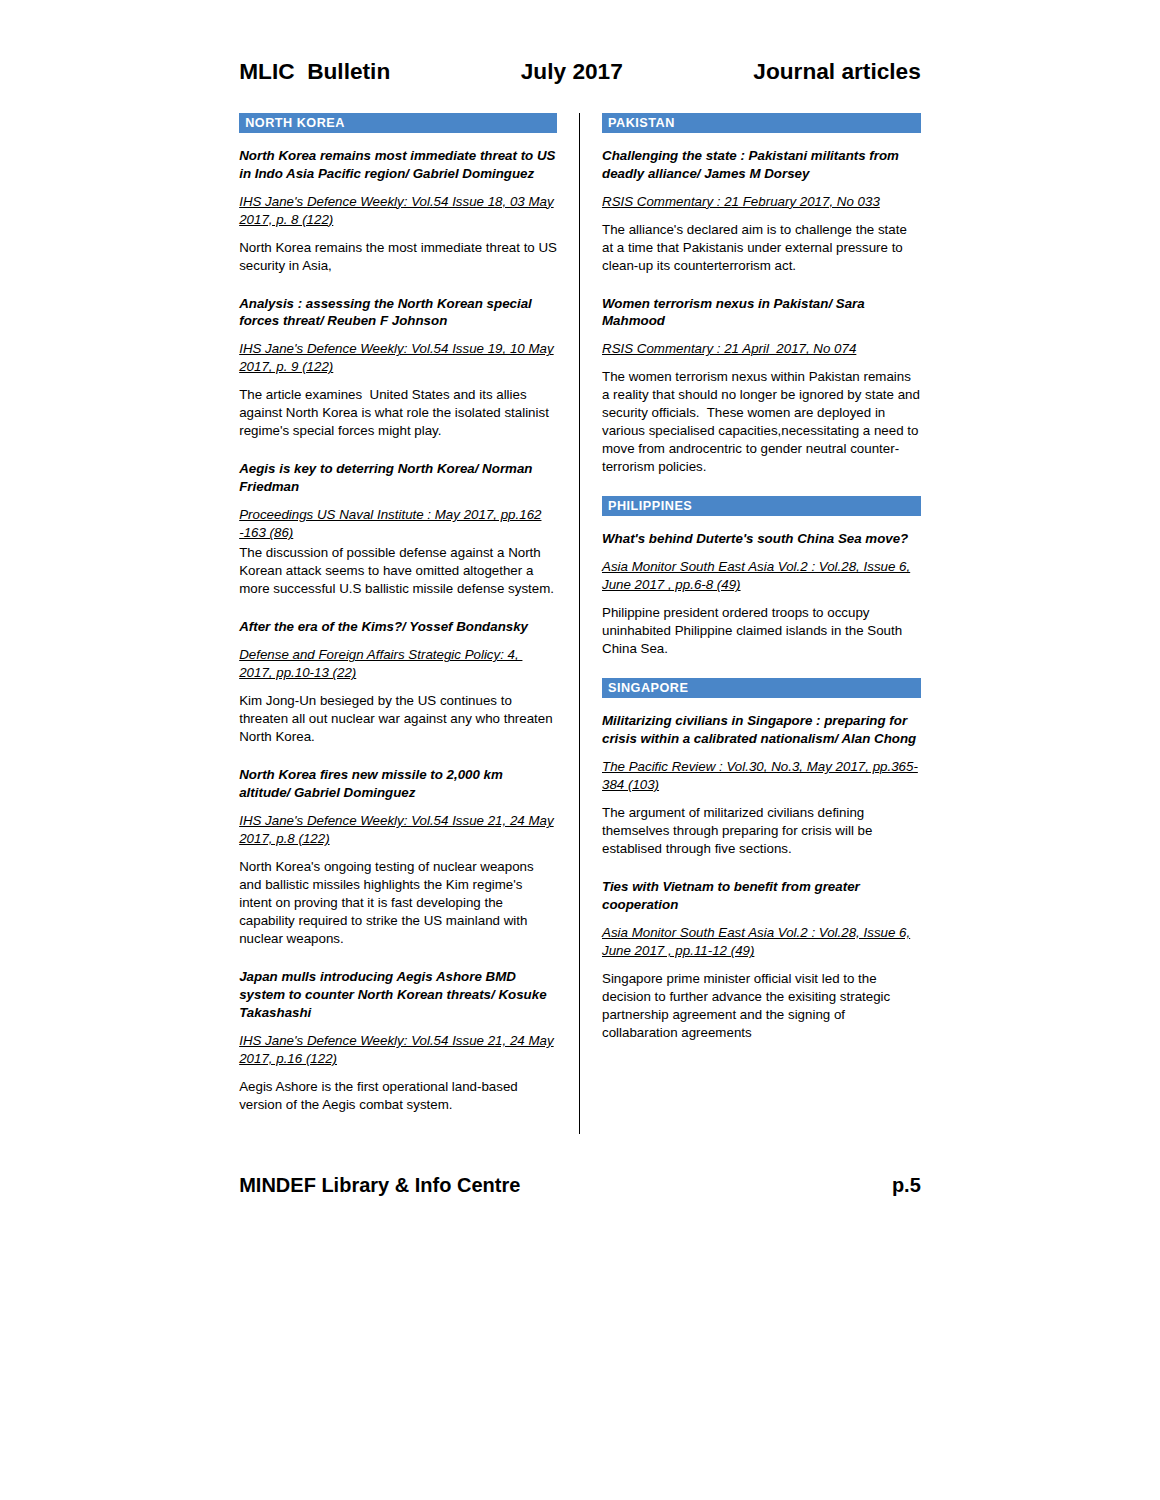MLIC Bulletin
July 2017
Journal articles
NORTH KOREA
North Korea remains most immediate threat to US in Indo Asia Pacific region/ Gabriel Dominguez
IHS Jane's Defence Weekly: Vol.54 Issue 18, 03 May 2017, p. 8 (122)
North Korea remains the most immediate threat to US security in Asia,
Analysis : assessing the North Korean special forces threat/ Reuben F Johnson
IHS Jane's Defence Weekly: Vol.54 Issue 19, 10 May 2017, p. 9 (122)
The article examines United States and its allies against North Korea is what role the isolated stalinist regime's special forces might play.
Aegis is key to deterring North Korea/ Norman Friedman
Proceedings US Naval Institute : May 2017, pp.162 -163 (86)
The discussion of possible defense against a North Korean attack seems to have omitted altogether a more successful U.S ballistic missile defense system.
After the era of the Kims?/ Yossef Bondansky
Defense and Foreign Affairs Strategic Policy: 4, 2017, pp.10-13 (22)
Kim Jong-Un besieged by the US continues to threaten all out nuclear war against any who threaten North Korea.
North Korea fires new missile to 2,000 km altitude/ Gabriel Dominguez
IHS Jane's Defence Weekly: Vol.54 Issue 21, 24 May 2017, p.8 (122)
North Korea's ongoing testing of nuclear weapons and ballistic missiles highlights the Kim regime's intent on proving that it is fast developing the capability required to strike the US mainland with nuclear weapons.
Japan mulls introducing Aegis Ashore BMD system to counter North Korean threats/ Kosuke Takashashi
IHS Jane's Defence Weekly: Vol.54 Issue 21, 24 May 2017, p.16 (122)
Aegis Ashore is the first operational land-based version of the Aegis combat system.
PAKISTAN
Challenging the state : Pakistani militants from deadly alliance/ James M Dorsey
RSIS Commentary : 21 February 2017, No 033
The alliance's declared aim is to challenge the state at a time that Pakistanis under external pressure to clean-up its counterterrorism act.
Women terrorism nexus in Pakistan/ Sara Mahmood
RSIS Commentary : 21 April 2017, No 074
The women terrorism nexus within Pakistan remains a reality that should no longer be ignored by state and security officials. These women are deployed in various specialised capacities,necessitating a need to move from androcentric to gender neutral counter-terrorism policies.
PHILIPPINES
What's behind Duterte's south China Sea move?
Asia Monitor South East Asia Vol.2 : Vol.28, Issue 6, June 2017 , pp.6-8 (49)
Philippine president ordered troops to occupy uninhabited Philippine claimed islands in the South China Sea.
SINGAPORE
Militarizing civilians in Singapore : preparing for crisis within a calibrated nationalism/ Alan Chong
The Pacific Review : Vol.30, No.3, May 2017, pp.365-384 (103)
The argument of militarized civilians defining themselves through preparing for crisis will be establised through five sections.
Ties with Vietnam to benefit from greater cooperation
Asia Monitor South East Asia Vol.2 : Vol.28, Issue 6, June 2017 , pp.11-12 (49)
Singapore prime minister official visit led to the decision to further advance the exisiting strategic partnership agreement and the signing of collabaration agreements
MINDEF Library & Info Centre
p.5